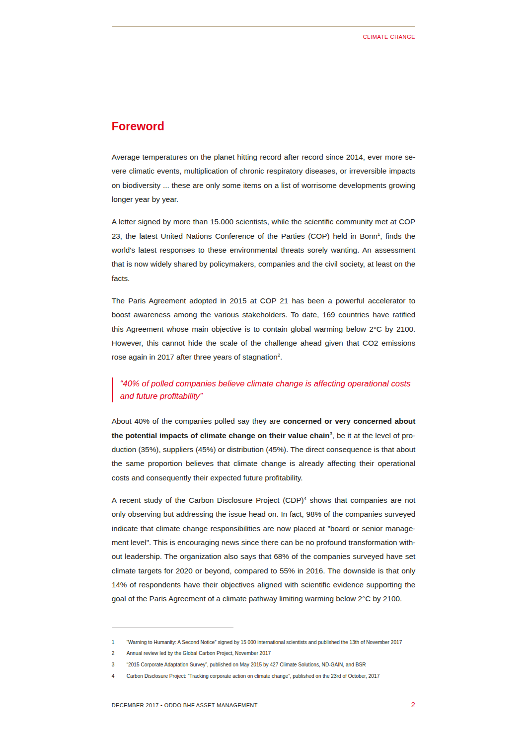CLIMATE CHANGE
Foreword
Average temperatures on the planet hitting record after record since 2014, ever more severe climatic events, multiplication of chronic respiratory diseases, or irreversible impacts on biodiversity ... these are only some items on a list of worrisome developments growing longer year by year.
A letter signed by more than 15.000 scientists, while the scientific community met at COP 23, the latest United Nations Conference of the Parties (COP) held in Bonn1, finds the world's latest responses to these environmental threats sorely wanting. An assessment that is now widely shared by policymakers, companies and the civil society, at least on the facts.
The Paris Agreement adopted in 2015 at COP 21 has been a powerful accelerator to boost awareness among the various stakeholders. To date, 169 countries have ratified this Agreement whose main objective is to contain global warming below 2°C by 2100. However, this cannot hide the scale of the challenge ahead given that CO2 emissions rose again in 2017 after three years of stagnation2.
“40% of polled companies believe climate change is affecting operational costs and future profitability”
About 40% of the companies polled say they are concerned or very concerned about the potential impacts of climate change on their value chain3, be it at the level of production (35%), suppliers (45%) or distribution (45%). The direct consequence is that about the same proportion believes that climate change is already affecting their operational costs and consequently their expected future profitability.
A recent study of the Carbon Disclosure Project (CDP)4 shows that companies are not only observing but addressing the issue head on. In fact, 98% of the companies surveyed indicate that climate change responsibilities are now placed at "board or senior management level". This is encouraging news since there can be no profound transformation without leadership. The organization also says that 68% of the companies surveyed have set climate targets for 2020 or beyond, compared to 55% in 2016. The downside is that only 14% of respondents have their objectives aligned with scientific evidence supporting the goal of the Paris Agreement of a climate pathway limiting warming below 2°C by 2100.
| 1 | “Warning to Humanity: A Second Notice” signed by 15 000 international scientists and published the 13th of November 2017 |
| 2 | Annual review led by the Global Carbon Project, November 2017 |
| 3 | “2015 Corporate Adaptation Survey”, published on May 2015 by 427 Climate Solutions, ND-GAIN, and BSR |
| 4 | Carbon Disclosure Project: “Tracking corporate action on climate change”, published on the 23rd of October, 2017 |
DECEMBER 2017 • ODDO BHF ASSET MANAGEMENT
2